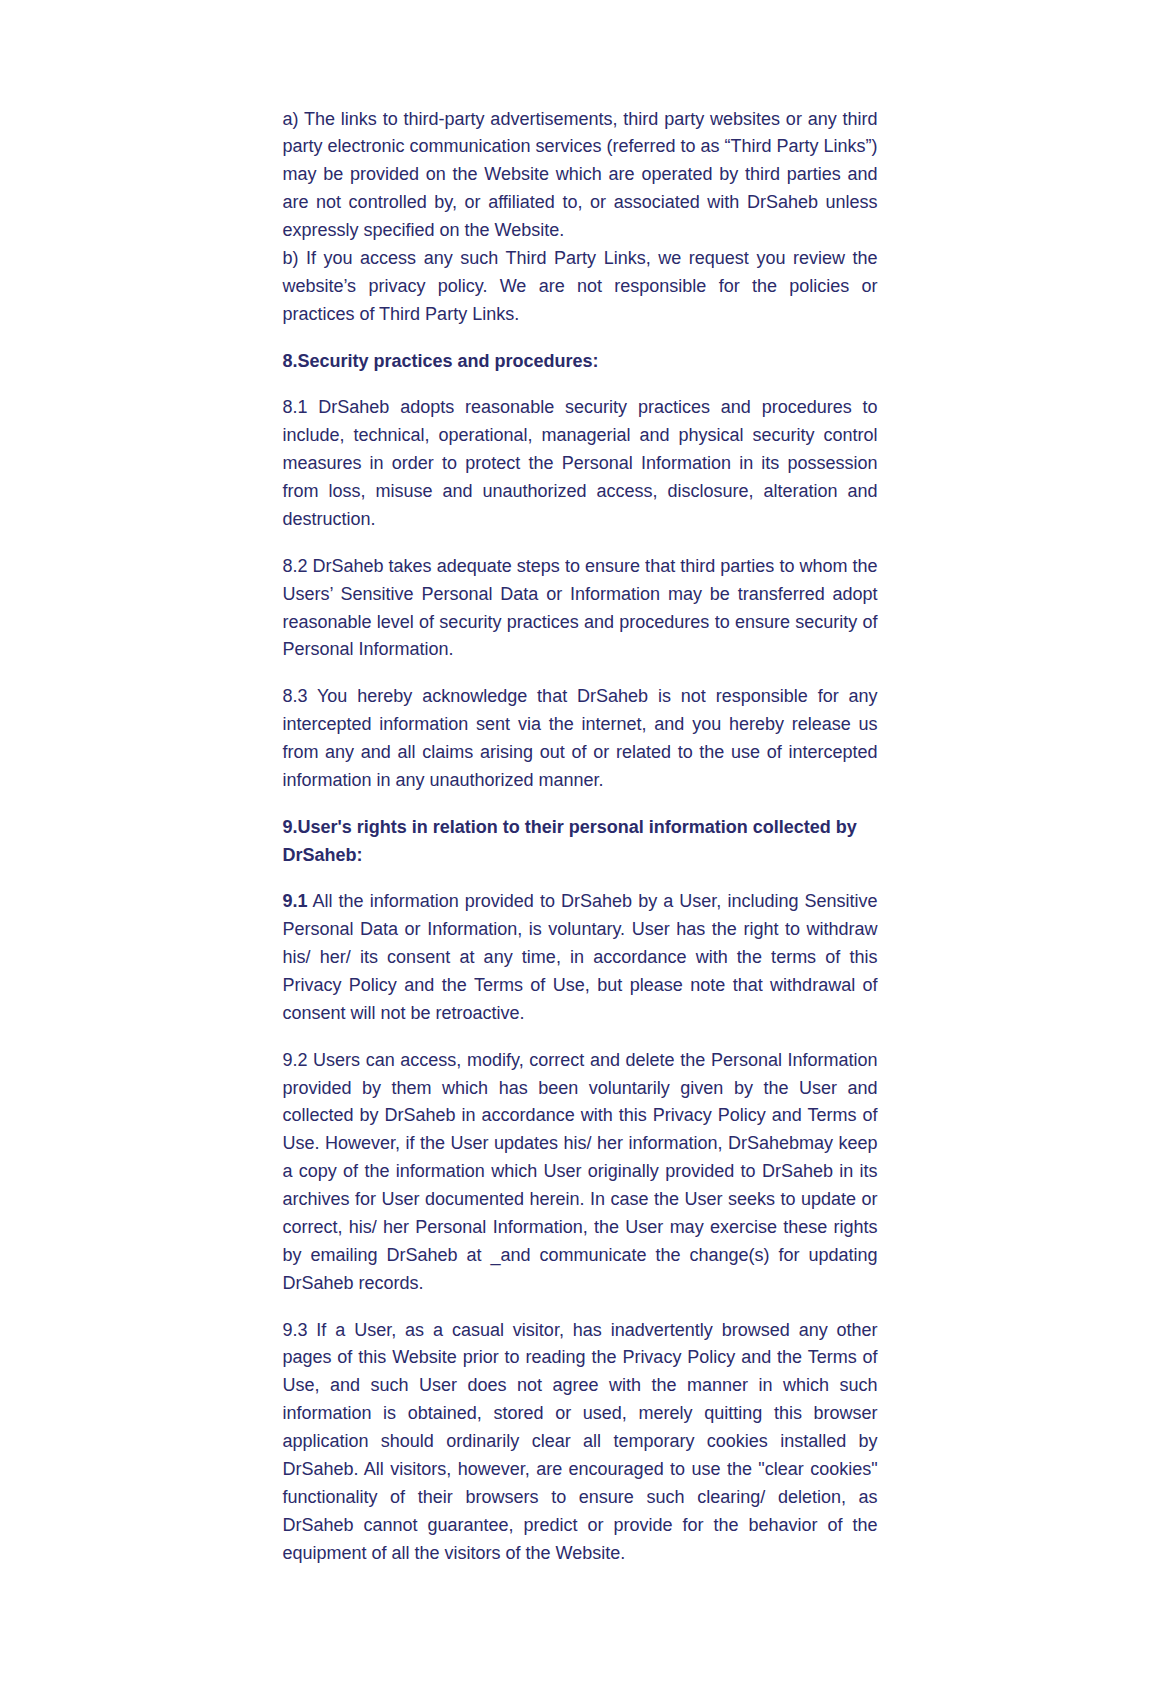a) The links to third-party advertisements, third party websites or any third party electronic communication services (referred to as “Third Party Links”) may be provided on the Website which are operated by third parties and are not controlled by, or affiliated to, or associated with DrSaheb unless expressly specified on the Website.
b) If you access any such Third Party Links, we request you review the website’s privacy policy. We are not responsible for the policies or practices of Third Party Links.
8.Security practices and procedures:
8.1 DrSaheb adopts reasonable security practices and procedures to include, technical, operational, managerial and physical security control measures in order to protect the Personal Information in its possession from loss, misuse and unauthorized access, disclosure, alteration and destruction.
8.2 DrSaheb takes adequate steps to ensure that third parties to whom the Users’ Sensitive Personal Data or Information may be transferred adopt reasonable level of security practices and procedures to ensure security of Personal Information.
8.3 You hereby acknowledge that DrSaheb is not responsible for any intercepted information sent via the internet, and you hereby release us from any and all claims arising out of or related to the use of intercepted information in any unauthorized manner.
9.User's rights in relation to their personal information collected by DrSaheb:
9.1 All the information provided to DrSaheb by a User, including Sensitive Personal Data or Information, is voluntary. User has the right to withdraw his/ her/ its consent at any time, in accordance with the terms of this Privacy Policy and the Terms of Use, but please note that withdrawal of consent will not be retroactive.
9.2 Users can access, modify, correct and delete the Personal Information provided by them which has been voluntarily given by the User and collected by DrSaheb in accordance with this Privacy Policy and Terms of Use. However, if the User updates his/ her information, DrSahebmay keep a copy of the information which User originally provided to DrSaheb in its archives for User documented herein. In case the User seeks to update or correct, his/ her Personal Information, the User may exercise these rights by emailing DrSaheb at _and communicate the change(s) for updating DrSaheb records.
9.3 If a User, as a casual visitor, has inadvertently browsed any other pages of this Website prior to reading the Privacy Policy and the Terms of Use, and such User does not agree with the manner in which such information is obtained, stored or used, merely quitting this browser application should ordinarily clear all temporary cookies installed by DrSaheb. All visitors, however, are encouraged to use the "clear cookies" functionality of their browsers to ensure such clearing/ deletion, as DrSaheb cannot guarantee, predict or provide for the behavior of the equipment of all the visitors of the Website.